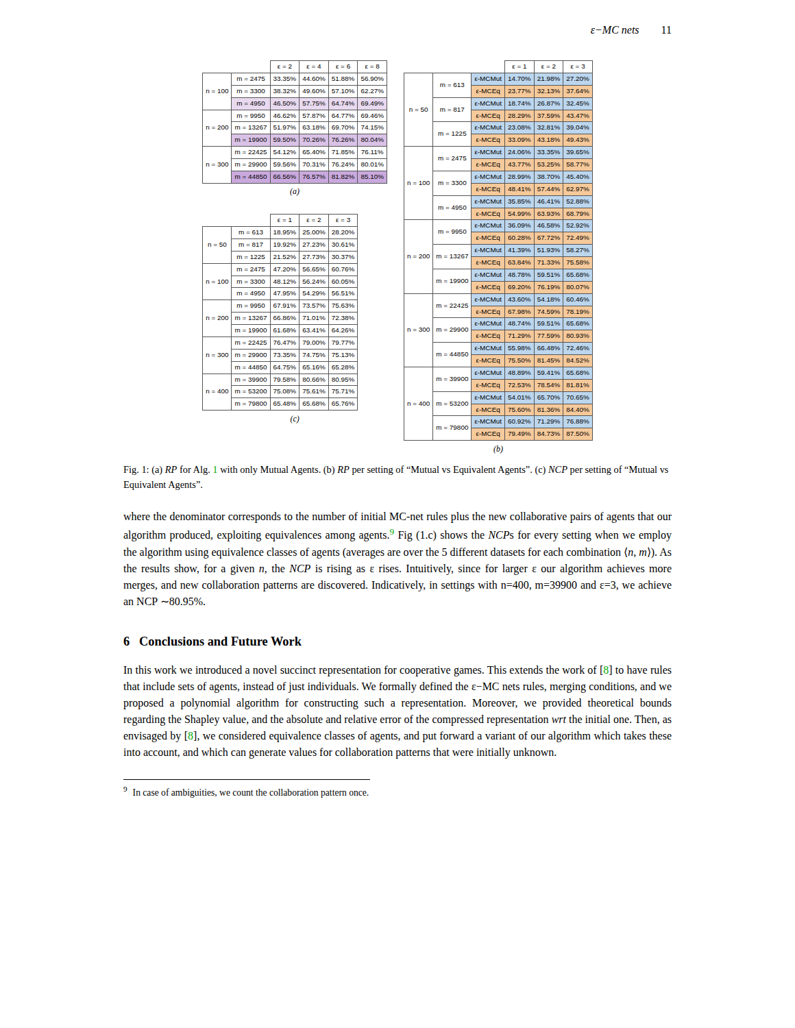ε−MC nets11
| | ε = 2 | ε = 4 | ε = 6 | ε = 8 |
| n = 100 | m = 2475 | 33.35% | 44.60% | 51.88% | 56.90% |
| m = 3300 | 38.32% | 49.60% | 57.10% | 62.27% |
| m = 4950 | 46.50% | 57.75% | 64.74% | 69.49% |
| n = 200 | m = 9950 | 46.62% | 57.87% | 64.77% | 69.46% |
| m = 13267 | 51.97% | 63.18% | 69.70% | 74.15% |
| m = 19900 | 59.50% | 70.26% | 76.26% | 80.04% |
| n = 300 | m = 22425 | 54.12% | 65.40% | 71.85% | 76.11% |
| m = 29900 | 59.56% | 70.31% | 76.24% | 80.01% |
| m = 44850 | 66.56% | 76.57% | 81.82% | 85.10% |
(a)
| | ε = 1 | ε = 2 | ε = 3 |
| n = 50 | m = 613 | 18.95% | 25.00% | 28.20% |
| m = 817 | 19.92% | 27.23% | 30.61% |
| m = 1225 | 21.52% | 27.73% | 30.37% |
| n = 100 | m = 2475 | 47.20% | 56.65% | 60.76% |
| m = 3300 | 48.12% | 56.24% | 60.05% |
| m = 4950 | 47.95% | 54.29% | 56.51% |
| n = 200 | m = 9950 | 67.91% | 73.57% | 75.63% |
| m = 13267 | 66.86% | 71.01% | 72.38% |
| m = 19900 | 61.68% | 63.41% | 64.26% |
| n = 300 | m = 22425 | 76.47% | 79.00% | 79.77% |
| m = 29900 | 73.35% | 74.75% | 75.13% |
| m = 44850 | 64.75% | 65.16% | 65.28% |
| n = 400 | m = 39900 | 79.58% | 80.66% | 80.95% |
| m = 53200 | 75.08% | 75.61% | 75.71% |
| m = 79800 | 65.48% | 65.68% | 65.76% |
(c)
| | ε = 1 | ε = 2 | ε = 3 |
| n = 50 | m = 613 | ε-MCMut | 14.70% | 21.98% | 27.20% |
| ε-MCEq | 23.77% | 32.13% | 37.64% |
| m = 817 | ε-MCMut | 18.74% | 26.87% | 32.45% |
| ε-MCEq | 28.29% | 37.59% | 43.47% |
| m = 1225 | ε-MCMut | 23.08% | 32.81% | 39.04% |
| ε-MCEq | 33.09% | 43.18% | 49.43% |
| n = 100 | m = 2475 | ε-MCMut | 24.06% | 33.35% | 39.65% |
| ε-MCEq | 43.77% | 53.25% | 58.77% |
| m = 3300 | ε-MCMut | 28.99% | 38.70% | 45.40% |
| ε-MCEq | 48.41% | 57.44% | 62.97% |
| m = 4950 | ε-MCMut | 35.85% | 46.41% | 52.88% |
| ε-MCEq | 54.99% | 63.93% | 68.79% |
| n = 200 | m = 9950 | ε-MCMut | 36.09% | 46.58% | 52.92% |
| ε-MCEq | 60.28% | 67.72% | 72.49% |
| m = 13267 | ε-MCMut | 41.39% | 51.93% | 58.27% |
| ε-MCEq | 63.84% | 71.33% | 75.58% |
| m = 19900 | ε-MCMut | 48.78% | 59.51% | 65.68% |
| ε-MCEq | 69.20% | 76.19% | 80.07% |
| n = 300 | m = 22425 | ε-MCMut | 43.60% | 54.18% | 60.46% |
| ε-MCEq | 67.98% | 74.59% | 78.19% |
| m = 29900 | ε-MCMut | 48.74% | 59.51% | 65.68% |
| ε-MCEq | 71.29% | 77.59% | 80.93% |
| m = 44850 | ε-MCMut | 55.98% | 66.48% | 72.46% |
| ε-MCEq | 75.50% | 81.45% | 84.52% |
| n = 400 | m = 39900 | ε-MCMut | 48.89% | 59.41% | 65.68% |
| ε-MCEq | 72.53% | 78.54% | 81.81% |
| m = 53200 | ε-MCMut | 54.01% | 65.70% | 70.65% |
| ε-MCEq | 75.60% | 81.36% | 84.40% |
| m = 79800 | ε-MCMut | 60.92% | 71.29% | 76.88% |
| ε-MCEq | 79.49% | 84.73% | 87.50% |
(b)
Fig. 1: (a) RP for Alg. 1 with only Mutual Agents. (b) RP per setting of “Mutual vs Equivalent Agents”. (c) NCP per setting of “Mutual vs Equivalent Agents”.
where the denominator corresponds to the number of initial MC-net rules plus the new collaborative pairs of agents that our algorithm produced, exploiting equivalences among agents.9 Fig (1.c) shows the NCPs for every setting when we employ the algorithm using equivalence classes of agents (averages are over the 5 different datasets for each combination ⟨n, m⟩). As the results show, for a given n, the NCP is rising as ε rises. Intuitively, since for larger ε our algorithm achieves more merges, and new collaboration patterns are discovered. Indicatively, in settings with n=400, m=39900 and ε=3, we achieve an NCP ∼80.95%.
6 Conclusions and Future Work
In this work we introduced a novel succinct representation for cooperative games. This extends the work of [8] to have rules that include sets of agents, instead of just individuals. We formally defined the ε−MC nets rules, merging conditions, and we proposed a polynomial algorithm for constructing such a representation. Moreover, we provided theoretical bounds regarding the Shapley value, and the absolute and relative error of the compressed representation wrt the initial one. Then, as envisaged by [8], we considered equivalence classes of agents, and put forward a variant of our algorithm which takes these into account, and which can generate values for collaboration patterns that were initially unknown.
9 In case of ambiguities, we count the collaboration pattern once.